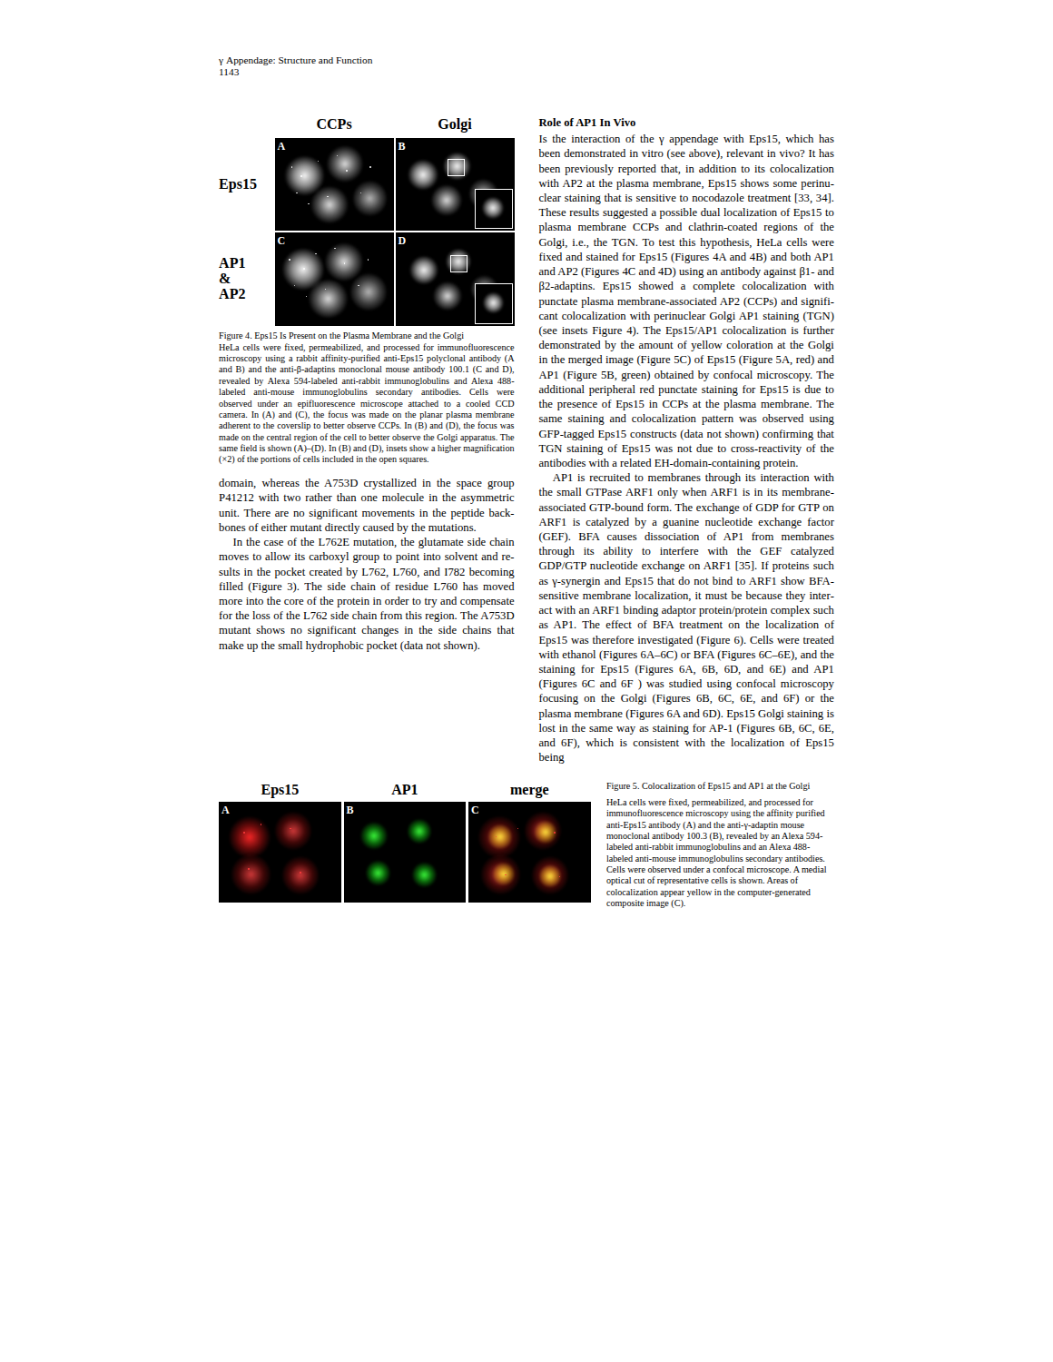γ Appendage: Structure and Function 1143
CCPs
Golgi
Eps15
A
B
AP1
&
AP2
C
D
Figure 4. Eps15 Is Present on the Plasma Membrane and the Golgi
HeLa cells were fixed, permeabilized, and processed for immunofluorescence microscopy using a rabbit affinity-purified anti-Eps15 polyclonal antibody (A and B) and the anti-β-adaptins monoclonal mouse antibody 100.1 (C and D), revealed by Alexa 594-labeled anti-rabbit immunoglobulins and Alexa 488-labeled anti-mouse immunoglobulins secondary antibodies. Cells were observed under an epifluorescence microscope attached to a cooled CCD camera. In (A) and (C), the focus was made on the planar plasma membrane adherent to the coverslip to better observe CCPs. In (B) and (D), the focus was made on the central region of the cell to better observe the Golgi apparatus. The same field is shown (A)–(D). In (B) and (D), insets show a higher magnification (×2) of the portions of cells included in the open squares.
domain, whereas the A753D crystallized in the space group P41212 with two rather than one molecule in the asymmetric unit. There are no significant movements in the peptide backbones of either mutant directly caused by the mutations.
In the case of the L762E mutation, the glutamate side chain moves to allow its carboxyl group to point into solvent and results in the pocket created by L762, L760, and I782 becoming filled (Figure 3). The side chain of residue L760 has moved more into the core of the protein in order to try and compensate for the loss of the L762 side chain from this region. The A753D mutant shows no significant changes in the side chains that make up the small hydrophobic pocket (data not shown).
Role of AP1 In Vivo
Is the interaction of the γ appendage with Eps15, which has been demonstrated in vitro (see above), relevant in vivo? It has been previously reported that, in addition to its colocalization with AP2 at the plasma membrane, Eps15 shows some perinuclear staining that is sensitive to nocodazole treatment [33, 34]. These results suggested a possible dual localization of Eps15 to plasma membrane CCPs and clathrin-coated regions of the Golgi, i.e., the TGN. To test this hypothesis, HeLa cells were fixed and stained for Eps15 (Figures 4A and 4B) and both AP1 and AP2 (Figures 4C and 4D) using an antibody against β1- and β2-adaptins. Eps15 showed a complete colocalization with punctate plasma membrane-associated AP2 (CCPs) and significant colocalization with perinuclear Golgi AP1 staining (TGN) (see insets Figure 4). The Eps15/AP1 colocalization is further demonstrated by the amount of yellow coloration at the Golgi in the merged image (Figure 5C) of Eps15 (Figure 5A, red) and AP1 (Figure 5B, green) obtained by confocal microscopy. The additional peripheral red punctate staining for Eps15 is due to the presence of Eps15 in CCPs at the plasma membrane. The same staining and colocalization pattern was observed using GFP-tagged Eps15 constructs (data not shown) confirming that TGN staining of Eps15 was not due to cross-reactivity of the antibodies with a related EH-domain-containing protein.
AP1 is recruited to membranes through its interaction with the small GTPase ARF1 only when ARF1 is in its membrane-associated GTP-bound form. The exchange of GDP for GTP on ARF1 is catalyzed by a guanine nucleotide exchange factor (GEF). BFA causes dissociation of AP1 from membranes through its ability to interfere with the GEF catalyzed GDP/GTP nucleotide exchange on ARF1 [35]. If proteins such as γ-synergin and Eps15 that do not bind to ARF1 show BFA-sensitive membrane localization, it must be because they interact with an ARF1 binding adaptor protein/protein complex such as AP1. The effect of BFA treatment on the localization of Eps15 was therefore investigated (Figure 6). Cells were treated with ethanol (Figures 6A–6C) or BFA (Figures 6C–6E), and the staining for Eps15 (Figures 6A, 6B, 6D, and 6E) and AP1 (Figures 6C and 6F ) was studied using confocal microscopy focusing on the Golgi (Figures 6B, 6C, 6E, and 6F) or the plasma membrane (Figures 6A and 6D). Eps15 Golgi staining is lost in the same way as staining for AP-1 (Figures 6B, 6C, 6E, and 6F), which is consistent with the localization of Eps15 being
Eps15
AP1
merge
A
B
C
Figure 5. Colocalization of Eps15 and AP1 at the Golgi
HeLa cells were fixed, permeabilized, and processed for immunofluorescence microscopy using the affinity purified anti-Eps15 antibody (A) and the anti-γ-adaptin mouse monoclonal antibody 100.3 (B), revealed by an Alexa 594-labeled anti-rabbit immunoglobulins and an Alexa 488-labeled anti-mouse immunoglobulins secondary antibodies. Cells were observed under a confocal microscope. A medial optical cut of representative cells is shown. Areas of colocalization appear yellow in the computer-generated composite image (C).